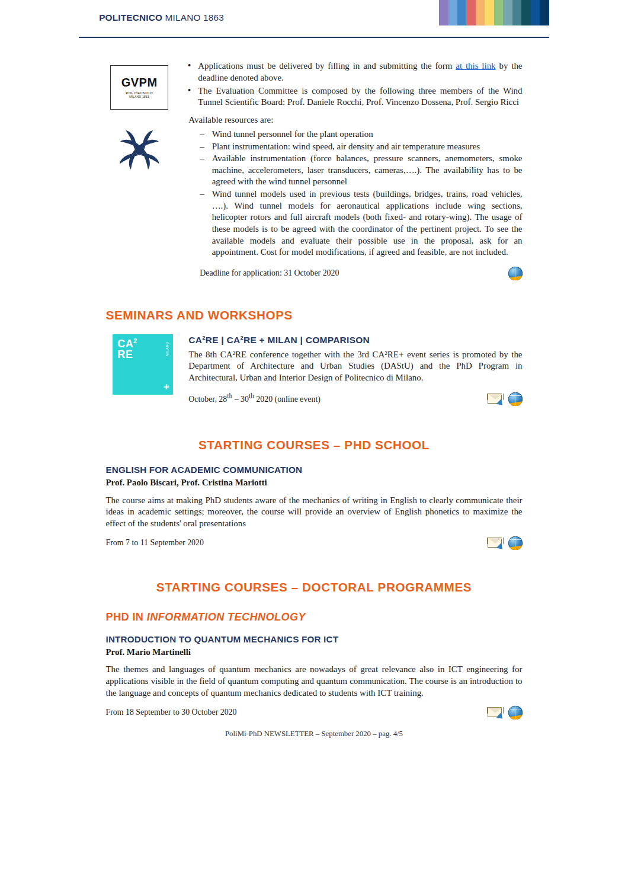POLITECNICO MILANO 1863
GVPM
POLITECNICO
MILANO 1863
Applications must be delivered by filling in and submitting the form at this link by the deadline denoted above.
The Evaluation Committee is composed by the following three members of the Wind Tunnel Scientific Board: Prof. Daniele Rocchi, Prof. Vincenzo Dossena, Prof. Sergio Ricci
Available resources are:
Wind tunnel personnel for the plant operation
Plant instrumentation: wind speed, air density and air temperature measures
Available instrumentation (force balances, pressure scanners, anemometers, smoke machine, accelerometers, laser transducers, cameras,….). The availability has to be agreed with the wind tunnel personnel
Wind tunnel models used in previous tests (buildings, bridges, trains, road vehicles, ….). Wind tunnel models for aeronautical applications include wing sections, helicopter rotors and full aircraft models (both fixed- and rotary-wing). The usage of these models is to be agreed with the coordinator of the pertinent project. To see the available models and evaluate their possible use in the proposal, ask for an appointment. Cost for model modifications, if agreed and feasible, are not included.
Deadline for application: 31 October 2020
Seminars and Workshops
CA2
RE
MILANO
+
CA²RE | CA²RE + MILAN | COMPARISON
The 8th CA²RE conference together with the 3rd CA²RE+ event series is promoted by the Department of Architecture and Urban Studies (DAStU) and the PhD Program in Architectural, Urban and Interior Design of Politecnico di Milano.
October, 28th – 30th 2020 (online event)
Starting Courses – PhD School
ENGLISH FOR ACADEMIC COMMUNICATION
Prof. Paolo Biscari, Prof. Cristina Mariotti
The course aims at making PhD students aware of the mechanics of writing in English to clearly communicate their ideas in academic settings; moreover, the course will provide an overview of English phonetics to maximize the effect of the students' oral presentations
From 7 to 11 September 2020
Starting Courses – Doctoral Programmes
PHD IN INFORMATION TECHNOLOGY
INTRODUCTION TO QUANTUM MECHANICS FOR ICT
Prof. Mario Martinelli
The themes and languages of quantum mechanics are nowadays of great relevance also in ICT engineering for applications visible in the field of quantum computing and quantum communication. The course is an introduction to the language and concepts of quantum mechanics dedicated to students with ICT training.
From 18 September to 30 October 2020
PoliMi-PhD NEWSLETTER – September 2020 – pag. 4/5